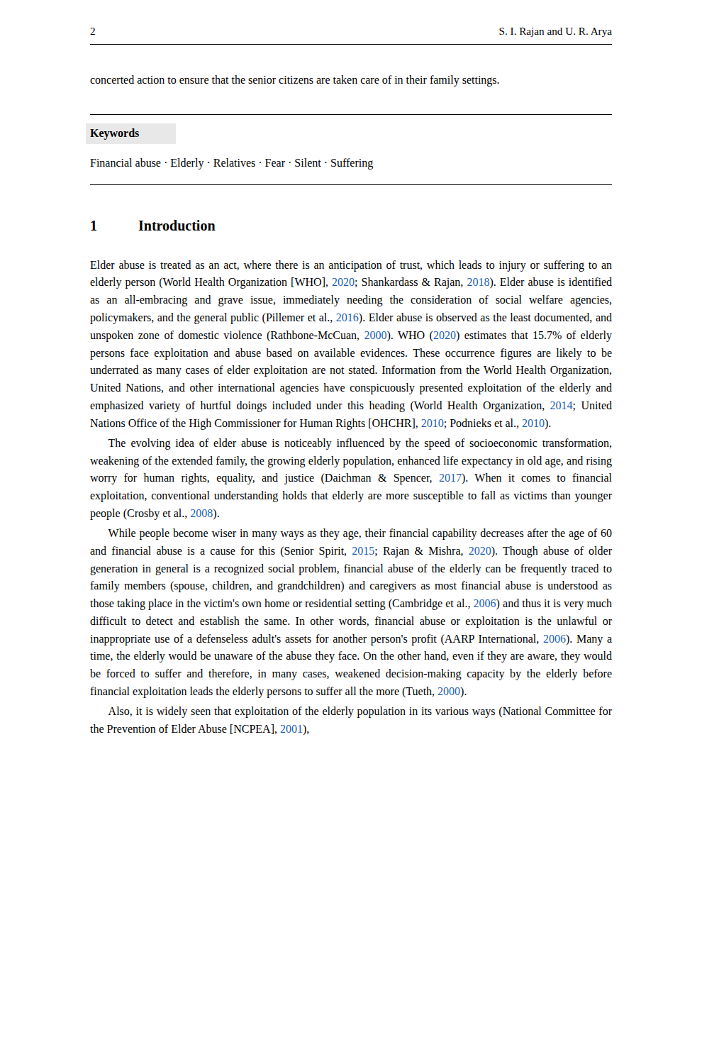2 S. I. Rajan and U. R. Arya
concerted action to ensure that the senior citizens are taken care of in their family settings.
Keywords
Financial abuse · Elderly · Relatives · Fear · Silent · Suffering
1 Introduction
Elder abuse is treated as an act, where there is an anticipation of trust, which leads to injury or suffering to an elderly person (World Health Organization [WHO], 2020; Shankardass & Rajan, 2018). Elder abuse is identified as an all-embracing and grave issue, immediately needing the consideration of social welfare agencies, policymakers, and the general public (Pillemer et al., 2016). Elder abuse is observed as the least documented, and unspoken zone of domestic violence (Rathbone-McCuan, 2000). WHO (2020) estimates that 15.7% of elderly persons face exploitation and abuse based on available evidences. These occurrence figures are likely to be underrated as many cases of elder exploitation are not stated. Information from the World Health Organization, United Nations, and other international agencies have conspicuously presented exploitation of the elderly and emphasized variety of hurtful doings included under this heading (World Health Organization, 2014; United Nations Office of the High Commissioner for Human Rights [OHCHR], 2010; Podnieks et al., 2010).
The evolving idea of elder abuse is noticeably influenced by the speed of socioeconomic transformation, weakening of the extended family, the growing elderly population, enhanced life expectancy in old age, and rising worry for human rights, equality, and justice (Daichman & Spencer, 2017). When it comes to financial exploitation, conventional understanding holds that elderly are more susceptible to fall as victims than younger people (Crosby et al., 2008).
While people become wiser in many ways as they age, their financial capability decreases after the age of 60 and financial abuse is a cause for this (Senior Spirit, 2015; Rajan & Mishra, 2020). Though abuse of older generation in general is a recognized social problem, financial abuse of the elderly can be frequently traced to family members (spouse, children, and grandchildren) and caregivers as most financial abuse is understood as those taking place in the victim's own home or residential setting (Cambridge et al., 2006) and thus it is very much difficult to detect and establish the same. In other words, financial abuse or exploitation is the unlawful or inappropriate use of a defenseless adult's assets for another person's profit (AARP International, 2006). Many a time, the elderly would be unaware of the abuse they face. On the other hand, even if they are aware, they would be forced to suffer and therefore, in many cases, weakened decision-making capacity by the elderly before financial exploitation leads the elderly persons to suffer all the more (Tueth, 2000).
Also, it is widely seen that exploitation of the elderly population in its various ways (National Committee for the Prevention of Elder Abuse [NCPEA], 2001),